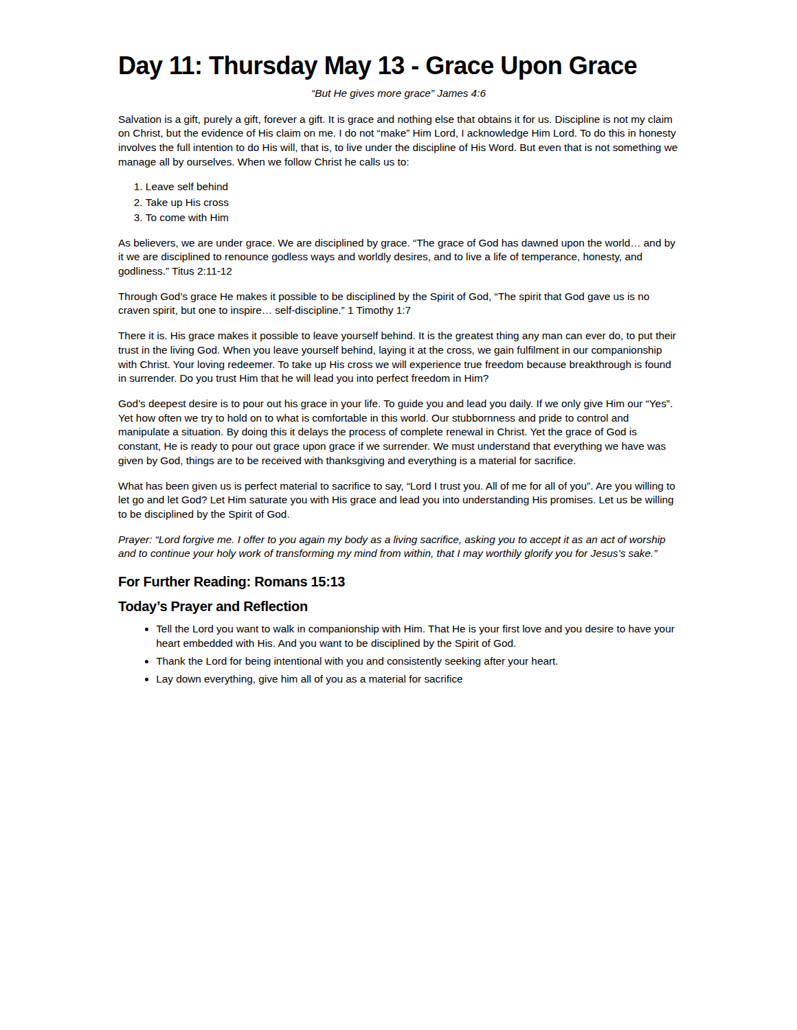Day 11: Thursday May 13 - Grace Upon Grace
“But He gives more grace” James 4:6
Salvation is a gift, purely a gift, forever a gift. It is grace and nothing else that obtains it for us. Discipline is not my claim on Christ, but the evidence of His claim on me. I do not “make” Him Lord, I acknowledge Him Lord. To do this in honesty involves the full intention to do His will, that is, to live under the discipline of His Word. But even that is not something we manage all by ourselves. When we follow Christ he calls us to:
Leave self behind
Take up His cross
To come with Him
As believers, we are under grace. We are disciplined by grace. “The grace of God has dawned upon the world… and by it we are disciplined to renounce godless ways and worldly desires, and to live a life of temperance, honesty, and godliness.” Titus 2:11-12
Through God’s grace He makes it possible to be disciplined by the Spirit of God, “The spirit that God gave us is no craven spirit, but one to inspire… self-discipline.” 1 Timothy 1:7
There it is. His grace makes it possible to leave yourself behind. It is the greatest thing any man can ever do, to put their trust in the living God. When you leave yourself behind, laying it at the cross, we gain fulfilment in our companionship with Christ. Your loving redeemer. To take up His cross we will experience true freedom because breakthrough is found in surrender. Do you trust Him that he will lead you into perfect freedom in Him?
God’s deepest desire is to pour out his grace in your life. To guide you and lead you daily. If we only give Him our “Yes”. Yet how often we try to hold on to what is comfortable in this world. Our stubbornness and pride to control and manipulate a situation. By doing this it delays the process of complete renewal in Christ. Yet the grace of God is constant, He is ready to pour out grace upon grace if we surrender. We must understand that everything we have was given by God, things are to be received with thanksgiving and everything is a material for sacrifice.
What has been given us is perfect material to sacrifice to say, “Lord I trust you. All of me for all of you”. Are you willing to let go and let God? Let Him saturate you with His grace and lead you into understanding His promises. Let us be willing to be disciplined by the Spirit of God.
Prayer: “Lord forgive me. I offer to you again my body as a living sacrifice, asking you to accept it as an act of worship and to continue your holy work of transforming my mind from within, that I may worthily glorify you for Jesus’s sake.”
For Further Reading: Romans 15:13
Today’s Prayer and Reflection
Tell the Lord you want to walk in companionship with Him. That He is your first love and you desire to have your heart embedded with His. And you want to be disciplined by the Spirit of God.
Thank the Lord for being intentional with you and consistently seeking after your heart.
Lay down everything, give him all of you as a material for sacrifice